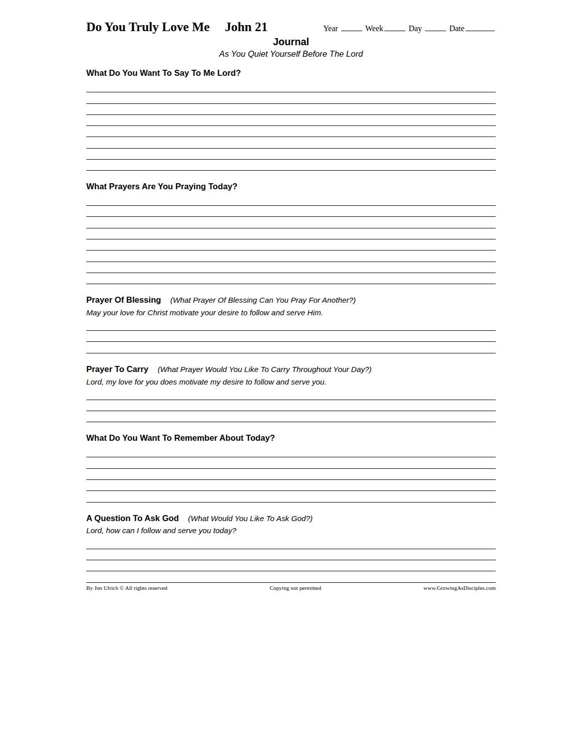Do You Truly Love Me
John 21
Year Week Day Date
Journal
As You Quiet Yourself Before The Lord
What Do You Want To Say To Me Lord?
What Prayers Are You Praying Today?
Prayer Of Blessing
(What Prayer Of Blessing Can You Pray For Another?)
May your love for Christ motivate your desire to follow and serve Him.
Prayer To Carry
(What Prayer Would You Like To Carry Throughout Your Day?)
Lord, my love for you does motivate my desire to follow and serve you.
What Do You Want To Remember About Today?
A Question To Ask God
(What Would You Like To Ask God?)
Lord, how can I follow and serve you today?
By Jon Ulrich © All rights reserved
Copying not permitted
www.GrowingAsDisciples.com